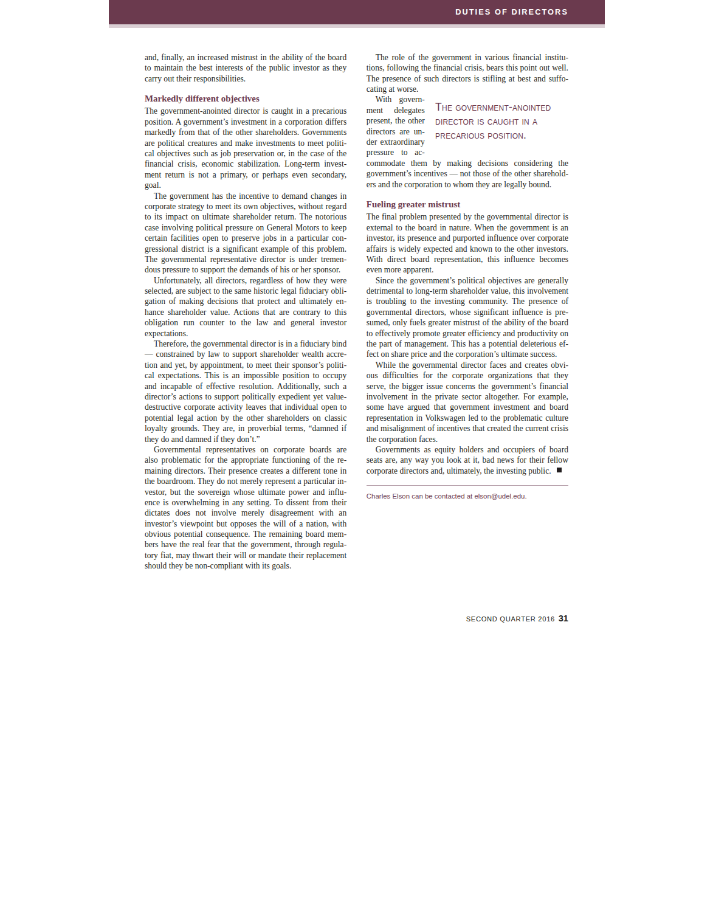Duties of Directors
and, finally, an increased mistrust in the ability of the board to maintain the best interests of the public investor as they carry out their responsibilities.
Markedly different objectives
The government-anointed director is caught in a precarious position. A government’s investment in a corporation differs markedly from that of the other shareholders. Governments are political creatures and make investments to meet political objectives such as job preservation or, in the case of the financial crisis, economic stabilization. Long-term investment return is not a primary, or perhaps even secondary, goal.
The government has the incentive to demand changes in corporate strategy to meet its own objectives, without regard to its impact on ultimate shareholder return. The notorious case involving political pressure on General Motors to keep certain facilities open to preserve jobs in a particular congressional district is a significant example of this problem. The governmental representative director is under tremendous pressure to support the demands of his or her sponsor.
Unfortunately, all directors, regardless of how they were selected, are subject to the same historic legal fiduciary obligation of making decisions that protect and ultimately enhance shareholder value. Actions that are contrary to this obligation run counter to the law and general investor expectations.
Therefore, the governmental director is in a fiduciary bind — constrained by law to support shareholder wealth accretion and yet, by appointment, to meet their sponsor’s political expectations. This is an impossible position to occupy and incapable of effective resolution. Additionally, such a director’s actions to support politically expedient yet value-destructive corporate activity leaves that individual open to potential legal action by the other shareholders on classic loyalty grounds. They are, in proverbial terms, “damned if they do and damned if they don’t.”
Governmental representatives on corporate boards are also problematic for the appropriate functioning of the remaining directors. Their presence creates a different tone in the boardroom. They do not merely represent a particular investor, but the sovereign whose ultimate power and influence is overwhelming in any setting. To dissent from their dictates does not involve merely disagreement with an investor’s viewpoint but opposes the will of a nation, with obvious potential consequence. The remaining board members have the real fear that the government, through regulatory fiat, may thwart their will or mandate their replacement should they be non-compliant with its goals.
The role of the government in various financial institutions, following the financial crisis, bears this point out well. The presence of such directors is stifling at best and suffocating at worse.
The government-anointed director is caught in a precarious position.
With government delegates present, the other directors are under extraordinary pressure to accommodate them by making decisions considering the government’s incentives — not those of the other shareholders and the corporation to whom they are legally bound.
Fueling greater mistrust
The final problem presented by the governmental director is external to the board in nature. When the government is an investor, its presence and purported influence over corporate affairs is widely expected and known to the other investors. With direct board representation, this influence becomes even more apparent.
Since the government’s political objectives are generally detrimental to long-term shareholder value, this involvement is troubling to the investing community. The presence of governmental directors, whose significant influence is presumed, only fuels greater mistrust of the ability of the board to effectively promote greater efficiency and productivity on the part of management. This has a potential deleterious effect on share price and the corporation’s ultimate success.
While the governmental director faces and creates obvious difficulties for the corporate organizations that they serve, the bigger issue concerns the government’s financial involvement in the private sector altogether. For example, some have argued that government investment and board representation in Volkswagen led to the problematic culture and misalignment of incentives that created the current crisis the corporation faces.
Governments as equity holders and occupiers of board seats are, any way you look at it, bad news for their fellow corporate directors and, ultimately, the investing public.
Charles Elson can be contacted at elson@udel.edu.
Second Quarter 201631